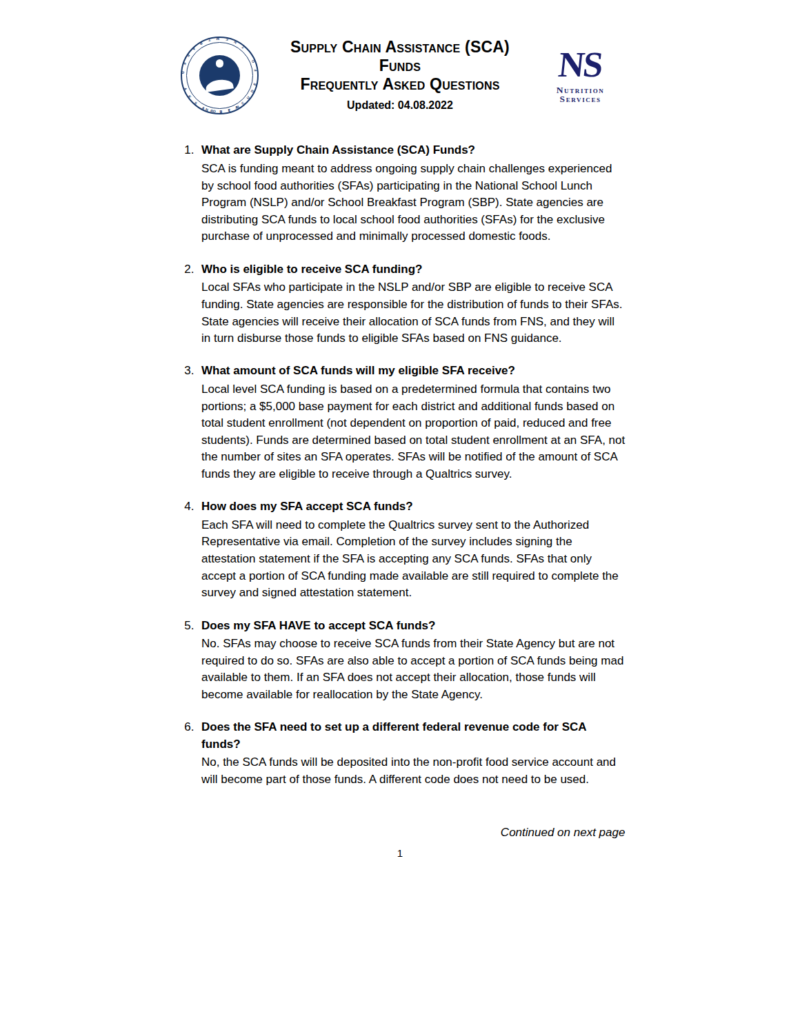N E B R A S K A D E P A R T M E N T O F E D U C A T I O N
Supply Chain Assistance (SCA) Funds
Frequently Asked Questions
Updated: 04.08.2022
NS
Nutrition
Services
What are Supply Chain Assistance (SCA) Funds? SCA is funding meant to address ongoing supply chain challenges experienced by school food authorities (SFAs) participating in the National School Lunch Program (NSLP) and/or School Breakfast Program (SBP). State agencies are distributing SCA funds to local school food authorities (SFAs) for the exclusive purchase of unprocessed and minimally processed domestic foods.
Who is eligible to receive SCA funding? Local SFAs who participate in the NSLP and/or SBP are eligible to receive SCA funding. State agencies are responsible for the distribution of funds to their SFAs. State agencies will receive their allocation of SCA funds from FNS, and they will in turn disburse those funds to eligible SFAs based on FNS guidance.
What amount of SCA funds will my eligible SFA receive? Local level SCA funding is based on a predetermined formula that contains two portions; a $5,000 base payment for each district and additional funds based on total student enrollment (not dependent on proportion of paid, reduced and free students). Funds are determined based on total student enrollment at an SFA, not the number of sites an SFA operates. SFAs will be notified of the amount of SCA funds they are eligible to receive through a Qualtrics survey.
How does my SFA accept SCA funds? Each SFA will need to complete the Qualtrics survey sent to the Authorized Representative via email. Completion of the survey includes signing the attestation statement if the SFA is accepting any SCA funds. SFAs that only accept a portion of SCA funding made available are still required to complete the survey and signed attestation statement.
Does my SFA HAVE to accept SCA funds? No. SFAs may choose to receive SCA funds from their State Agency but are not required to do so. SFAs are also able to accept a portion of SCA funds being mad available to them. If an SFA does not accept their allocation, those funds will become available for reallocation by the State Agency.
Does the SFA need to set up a different federal revenue code for SCA funds? No, the SCA funds will be deposited into the non-profit food service account and will become part of those funds. A different code does not need to be used.
Continued on next page
1